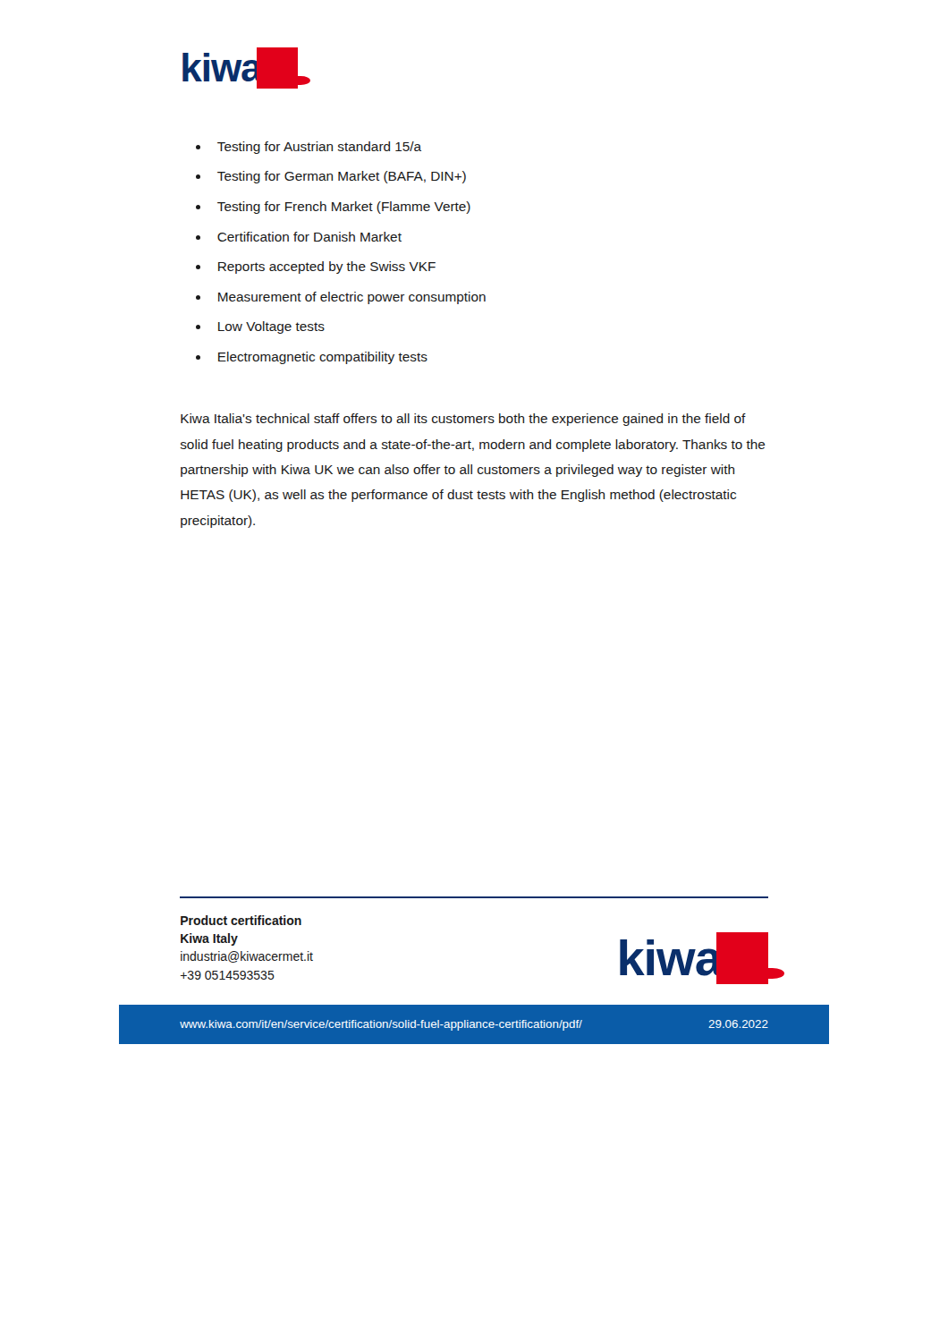kiwa
Testing for Austrian standard 15/a
Testing for German Market (BAFA, DIN+)
Testing for French Market (Flamme Verte)
Certification for Danish Market
Reports accepted by the Swiss VKF
Measurement of electric power consumption
Low Voltage tests
Electromagnetic compatibility tests
Kiwa Italia's technical staff offers to all its customers both the experience gained in the field of solid fuel heating products and a state-of-the-art, modern and complete laboratory. Thanks to the partnership with Kiwa UK we can also offer to all customers a privileged way to register with HETAS (UK), as well as the performance of dust tests with the English method (electrostatic precipitator).
Product certification
Kiwa Italy
industria@kiwacermet.it
+39 0514593535
kiwa
www.kiwa.com/it/en/service/certification/solid-fuel-appliance-certification/pdf/ 29.06.2022